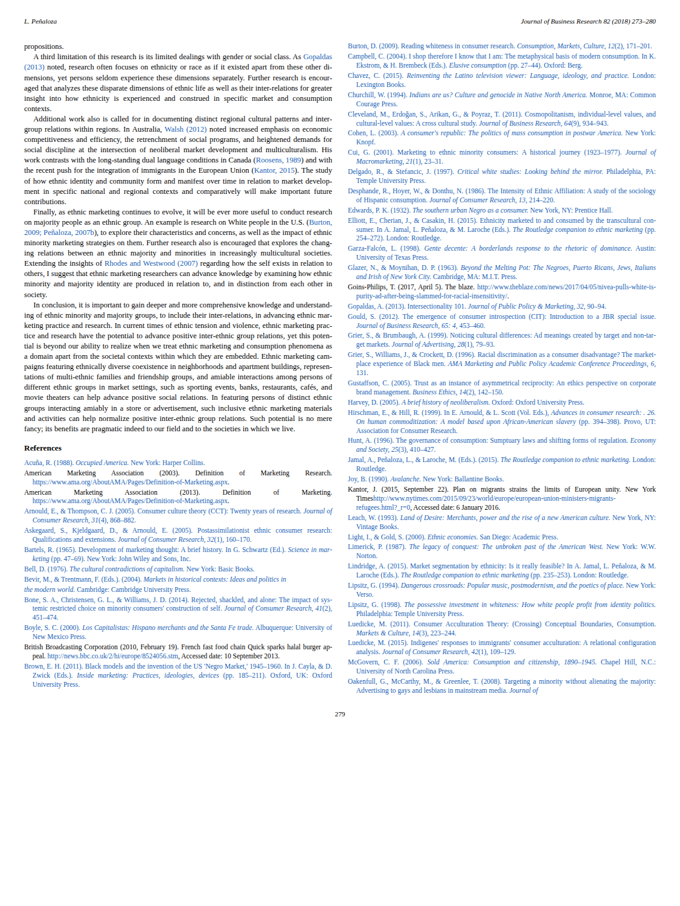L. Peñaloza
Journal of Business Research 82 (2018) 273–280
propositions.
A third limitation of this research is its limited dealings with gender or social class. As Gopaldas (2013) noted, research often focuses on ethnicity or race as if it existed apart from these other dimensions, yet persons seldom experience these dimensions separately. Further research is encouraged that analyzes these disparate dimensions of ethnic life as well as their inter-relations for greater insight into how ethnicity is experienced and construed in specific market and consumption contexts.
Additional work also is called for in documenting distinct regional cultural patterns and intergroup relations within regions. In Australia, Walsh (2012) noted increased emphasis on economic competitiveness and efficiency, the retrenchment of social programs, and heightened demands for social discipline at the intersection of neoliberal market development and multiculturalism. His work contrasts with the long-standing dual language conditions in Canada (Roosens, 1989) and with the recent push for the integration of immigrants in the European Union (Kantor, 2015). The study of how ethnic identity and community form and manifest over time in relation to market development in specific national and regional contexts and comparatively will make important future contributions.
Finally, as ethnic marketing continues to evolve, it will be ever more useful to conduct research on majority people as an ethnic group. An example is research on White people in the U.S. (Burton, 2009; Peñaloza, 2007b), to explore their characteristics and concerns, as well as the impact of ethnic minority marketing strategies on them. Further research also is encouraged that explores the changing relations between an ethnic majority and minorities in increasingly multicultural societies. Extending the insights of Rhodes and Westwood (2007) regarding how the self exists in relation to others, I suggest that ethnic marketing researchers can advance knowledge by examining how ethnic minority and majority identity are produced in relation to, and in distinction from each other in society.
In conclusion, it is important to gain deeper and more comprehensive knowledge and understanding of ethnic minority and majority groups, to include their inter-relations, in advancing ethnic marketing practice and research. In current times of ethnic tension and violence, ethnic marketing practice and research have the potential to advance positive inter-ethnic group relations, yet this potential is beyond our ability to realize when we treat ethnic marketing and consumption phenomena as a domain apart from the societal contexts within which they are embedded. Ethnic marketing campaigns featuring ethnically diverse coexistence in neighborhoods and apartment buildings, representations of multi-ethnic families and friendship groups, and amiable interactions among persons of different ethnic groups in market settings, such as sporting events, banks, restaurants, cafés, and movie theaters can help advance positive social relations. In featuring persons of distinct ethnic groups interacting amiably in a store or advertisement, such inclusive ethnic marketing materials and activities can help normalize positive inter-ethnic group relations. Such potential is no mere fancy; its benefits are pragmatic indeed to our field and to the societies in which we live.
References
Acuña, R. (1988). Occupied America. New York: Harper Collins.
American Marketing Association (2003). Definition of Marketing Research. https://www.ama.org/AboutAMA/Pages/Definition-of-Marketing.aspx.
American Marketing Association (2013). Definition of Marketing. https://www.ama.org/AboutAMA/Pages/Definition-of-Marketing.aspx.
Arnould, E., & Thompson, C. J. (2005). Consumer culture theory (CCT): Twenty years of research. Journal of Consumer Research, 31(4), 868–882.
Askegaard, S., Kjeldgaard, D., & Arnould, E. (2005). Postassimilationist ethnic consumer research: Qualifications and extensions. Journal of Consumer Research, 32(1), 160–170.
Bartels, R. (1965). Development of marketing thought: A brief history. In G. Schwartz (Ed.). Science in marketing (pp. 47–69). New York: John Wiley and Sons, Inc.
Bell, D. (1976). The cultural contradictions of capitalism. New York: Basic Books.
Bevir, M., & Trentmann, F. (Eds.). (2004). Markets in historical contexts: Ideas and politics in
the modern world. Cambridge: Cambridge University Press.
Bone, S. A., Christensen, G. L., & Williams, J. D. (2014). Rejected, shackled, and alone: The impact of systemic restricted choice on minority consumers' construction of self. Journal of Consumer Research, 41(2), 451–474.
Boyle, S. C. (2000). Los Capitalistas: Hispano merchants and the Santa Fe trade. Albuquerque: University of New Mexico Press.
British Broadcasting Corporation (2010, February 19). French fast food chain Quick sparks halal burger appeal. http://news.bbc.co.uk/2/hi/europe/8524056.stm, Accessed date: 10 September 2013.
Brown, E. H. (2011). Black models and the invention of the US 'Negro Market,' 1945–1960. In J. Cayla, & D. Zwick (Eds.). Inside marketing: Practices, ideologies, devices (pp. 185–211). Oxford, UK: Oxford University Press.
Burton, D. (2009). Reading whiteness in consumer research. Consumption, Markets, Culture, 12(2), 171–201.
Campbell, C. (2004). I shop therefore I know that I am: The metaphysical basis of modern consumption. In K. Ekstrom, & H. Brembeck (Eds.). Elusive consumption (pp. 27–44). Oxford: Berg.
Chavez, C. (2015). Reinventing the Latino television viewer: Language, ideology, and practice. London: Lexington Books.
Churchill, W. (1994). Indians are us? Culture and genocide in Native North America. Monroe, MA: Common Courage Press.
Cleveland, M., Erdoğan, S., Arikan, G., & Poyraz, T. (2011). Cosmopolitanism, individual-level values, and cultural-level values: A cross cultural study. Journal of Business Research, 64(9), 934–943.
Cohen, L. (2003). A consumer's republic: The politics of mass consumption in postwar America. New York: Knopf.
Cui, G. (2001). Marketing to ethnic minority consumers: A historical journey (1923–1977). Journal of Macromarketing, 21(1), 23–31.
Delgado, R., & Stefancic, J. (1997). Critical white studies: Looking behind the mirror. Philadelphia, PA: Temple University Press.
Desphande, R., Hoyer, W., & Donthu, N. (1986). The Intensity of Ethnic Affiliation: A study of the sociology of Hispanic consumption. Journal of Consumer Research, 13, 214–220.
Edwards, P. K. (1932). The southern urban Negro as a consumer. New York, NY: Prentice Hall.
Elliott, E., Cherian, J., & Casakin, H. (2015). Ethnicity marketed to and consumed by the transcultural consumer. In A. Jamal, L. Peñaloza, & M. Laroche (Eds.). The Routledge companion to ethnic marketing (pp. 254–272). London: Routledge.
Garza-Falcón, L. (1998). Gente decente: A borderlands response to the rhetoric of dominance. Austin: University of Texas Press.
Glazer, N., & Moynihan, D. P. (1963). Beyond the Melting Pot: The Negroes, Puerto Ricans, Jews, Italians and Irish of New York City. Cambridge, MA: M.I.T. Press.
Goins-Philips, T. (2017, April 5). The blaze. http://www.theblaze.com/news/2017/04/05/nivea-pulls-white-is-purity-ad-after-being-slammed-for-racial-insensitivity/.
Gopaldas, A. (2013). Intersectionality 101. Journal of Public Policy & Marketing, 32, 90–94.
Gould, S. (2012). The emergence of consumer introspection (CIT): Introduction to a JBR special issue. Journal of Business Research, 65: 4, 453–460.
Grier, S., & Brumbaugh, A. (1999). Noticing cultural differences: Ad meanings created by target and non-target markets. Journal of Advertising, 28(1), 79–93.
Grier, S., Williams, J., & Crockett, D. (1996). Racial discrimination as a consumer disadvantage? The marketplace experience of Black men. AMA Marketing and Public Policy Academic Conference Proceedings, 6, 131.
Gustaffson, C. (2005). Trust as an instance of asymmetrical reciprocity: An ethics perspective on corporate brand management. Business Ethics, 14(2), 142–150.
Harvey, D. (2005). A brief history of neoliberalism. Oxford: Oxford University Press.
Hirschman, E., & Hill, R. (1999). In E. Arnould, & L. Scott (Vol. Eds.), Advances in consumer research: . 26. On human commoditization: A model based upon African-American slavery (pp. 394–398). Provo, UT: Association for Consumer Research.
Hunt, A. (1996). The governance of consumption: Sumptuary laws and shifting forms of regulation. Economy and Society, 25(3), 410–427.
Jamal, A., Peñaloza, L., & Laroche, M. (Eds.). (2015). The Routledge companion to ethnic marketing. London: Routledge.
Joy, B. (1990). Avalanche. New York: Ballantine Books.
Kantor, J. (2015, September 22). Plan on migrants strains the limits of European unity. New York Timeshttp://www.nytimes.com/2015/09/23/world/europe/european-union-ministers-migrants-refugees.html?_r=0, Accessed date: 6 January 2016.
Leach, W. (1993). Land of Desire: Merchants, power and the rise of a new American culture. New York, NY: Vintage Books.
Light, I., & Gold, S. (2000). Ethnic economies. San Diego: Academic Press.
Limerick, P. (1987). The legacy of conquest: The unbroken past of the American West. New York: W.W. Norton.
Lindridge, A. (2015). Market segmentation by ethnicity: Is it really feasible? In A. Jamal, L. Peñaloza, & M. Laroche (Eds.). The Routledge companion to ethnic marketing (pp. 235–253). London: Routledge.
Lipsitz, G. (1994). Dangerous crossroads: Popular music, postmodernism, and the poetics of place. New York: Verso.
Lipsitz, G. (1998). The possessive investment in whiteness: How white people profit from identity politics. Philadelphia: Temple University Press.
Luedicke, M. (2011). Consumer Acculturation Theory: (Crossing) Conceptual Boundaries, Consumption. Markets & Culture, 14(3), 223–244.
Luedicke, M. (2015). Indigenes' responses to immigrants' consumer acculturation: A relational configuration analysis. Journal of Consumer Research, 42(1), 109–129.
McGovern, C. F. (2006). Sold America: Consumption and citizenship, 1890–1945. Chapel Hill, N.C.: University of North Carolina Press.
Oakenfull, G., McCarthy, M., & Greenlee, T. (2008). Targeting a minority without alienating the majority: Advertising to gays and lesbians in mainstream media. Journal of
279